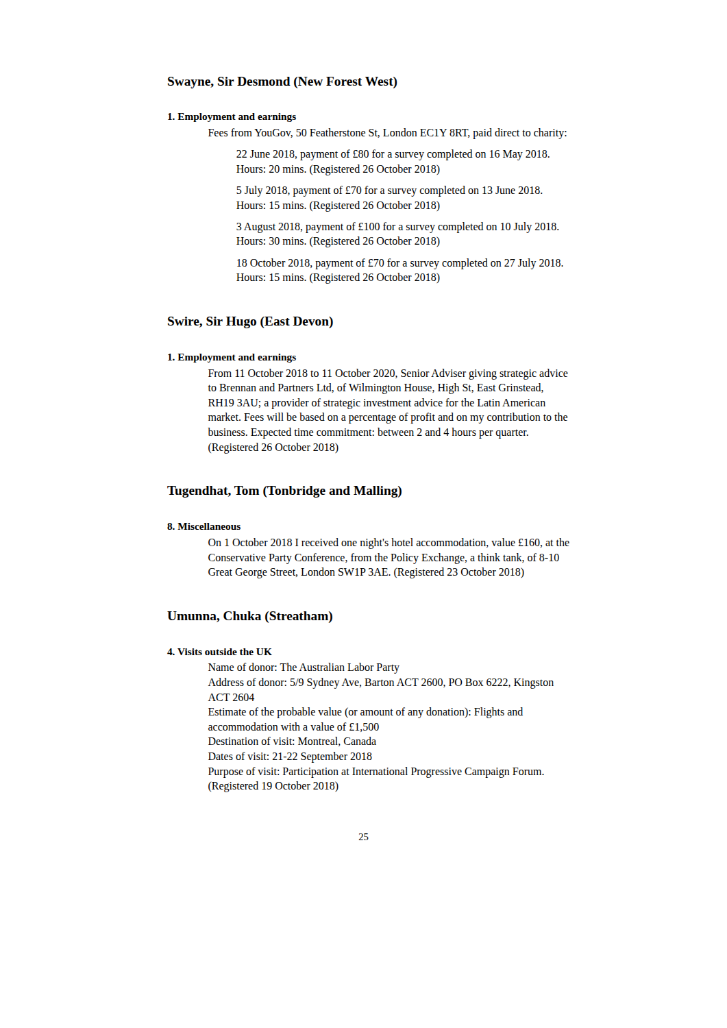Swayne, Sir Desmond (New Forest West)
1. Employment and earnings
Fees from YouGov, 50 Featherstone St, London EC1Y 8RT, paid direct to charity:
22 June 2018, payment of £80 for a survey completed on 16 May 2018. Hours: 20 mins. (Registered 26 October 2018)
5 July 2018, payment of £70 for a survey completed on 13 June 2018. Hours: 15 mins. (Registered 26 October 2018)
3 August 2018, payment of £100 for a survey completed on 10 July 2018. Hours: 30 mins. (Registered 26 October 2018)
18 October 2018, payment of £70 for a survey completed on 27 July 2018. Hours: 15 mins. (Registered 26 October 2018)
Swire, Sir Hugo (East Devon)
1. Employment and earnings
From 11 October 2018 to 11 October 2020, Senior Adviser giving strategic advice to Brennan and Partners Ltd, of Wilmington House, High St, East Grinstead, RH19 3AU; a provider of strategic investment advice for the Latin American market. Fees will be based on a percentage of profit and on my contribution to the business. Expected time commitment: between 2 and 4 hours per quarter. (Registered 26 October 2018)
Tugendhat, Tom (Tonbridge and Malling)
8. Miscellaneous
On 1 October 2018 I received one night's hotel accommodation, value £160, at the Conservative Party Conference, from the Policy Exchange, a think tank, of 8-10 Great George Street, London SW1P 3AE. (Registered 23 October 2018)
Umunna, Chuka (Streatham)
4. Visits outside the UK
Name of donor: The Australian Labor Party
Address of donor: 5/9 Sydney Ave, Barton ACT 2600, PO Box 6222, Kingston ACT 2604
Estimate of the probable value (or amount of any donation): Flights and accommodation with a value of £1,500
Destination of visit: Montreal, Canada
Dates of visit: 21-22 September 2018
Purpose of visit: Participation at International Progressive Campaign Forum. (Registered 19 October 2018)
25